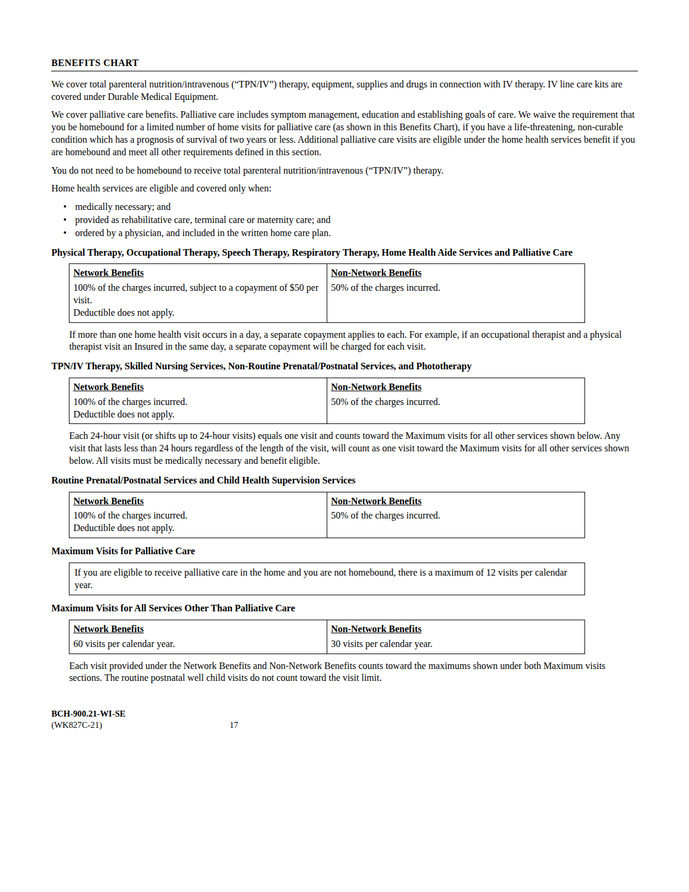BENEFITS CHART
We cover total parenteral nutrition/intravenous (“TPN/IV”) therapy, equipment, supplies and drugs in connection with IV therapy. IV line care kits are covered under Durable Medical Equipment.
We cover palliative care benefits. Palliative care includes symptom management, education and establishing goals of care. We waive the requirement that you be homebound for a limited number of home visits for palliative care (as shown in this Benefits Chart), if you have a life-threatening, non-curable condition which has a prognosis of survival of two years or less. Additional palliative care visits are eligible under the home health services benefit if you are homebound and meet all other requirements defined in this section.
You do not need to be homebound to receive total parenteral nutrition/intravenous (“TPN/IV”) therapy.
Home health services are eligible and covered only when:
medically necessary; and
provided as rehabilitative care, terminal care or maternity care; and
ordered by a physician, and included in the written home care plan.
Physical Therapy, Occupational Therapy, Speech Therapy, Respiratory Therapy, Home Health Aide Services and Palliative Care
| Network Benefits | Non-Network Benefits |
| 100% of the charges incurred, subject to a copayment of $50 per visit. Deductible does not apply. | 50% of the charges incurred. |
If more than one home health visit occurs in a day, a separate copayment applies to each. For example, if an occupational therapist and a physical therapist visit an Insured in the same day, a separate copayment will be charged for each visit.
TPN/IV Therapy, Skilled Nursing Services, Non-Routine Prenatal/Postnatal Services, and Phototherapy
| Network Benefits | Non-Network Benefits |
| 100% of the charges incurred. Deductible does not apply. | 50% of the charges incurred. |
Each 24-hour visit (or shifts up to 24-hour visits) equals one visit and counts toward the Maximum visits for all other services shown below. Any visit that lasts less than 24 hours regardless of the length of the visit, will count as one visit toward the Maximum visits for all other services shown below. All visits must be medically necessary and benefit eligible.
Routine Prenatal/Postnatal Services and Child Health Supervision Services
| Network Benefits | Non-Network Benefits |
| 100% of the charges incurred. Deductible does not apply. | 50% of the charges incurred. |
Maximum Visits for Palliative Care
| If you are eligible to receive palliative care in the home and you are not homebound, there is a maximum of 12 visits per calendar year. |
Maximum Visits for All Services Other Than Palliative Care
| Network Benefits | Non-Network Benefits |
| 60 visits per calendar year. | 30 visits per calendar year. |
Each visit provided under the Network Benefits and Non-Network Benefits counts toward the maximums shown under both Maximum visits sections. The routine postnatal well child visits do not count toward the visit limit.
BCH-900.21-WI-SE
(WK827C-21)17